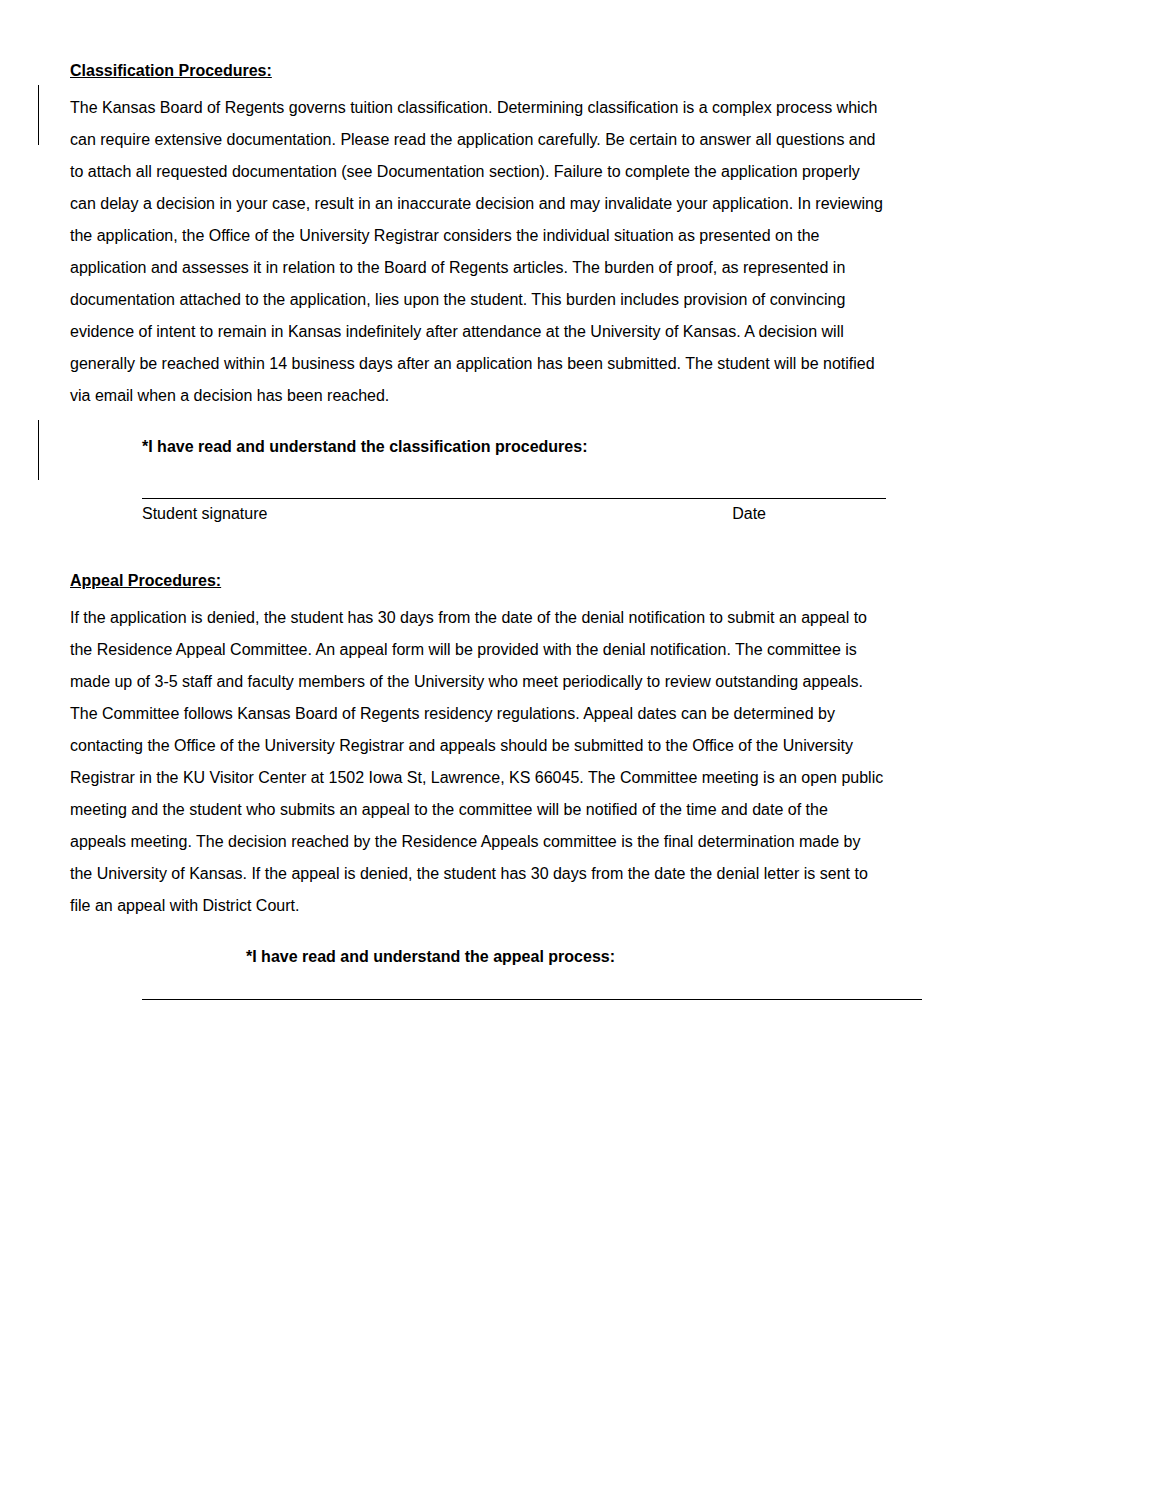Classification Procedures:
The Kansas Board of Regents governs tuition classification. Determining classification is a complex process which can require extensive documentation. Please read the application carefully. Be certain to answer all questions and to attach all requested documentation (see Documentation section). Failure to complete the application properly can delay a decision in your case, result in an inaccurate decision and may invalidate your application. In reviewing the application, the Office of the University Registrar considers the individual situation as presented on the application and assesses it in relation to the Board of Regents articles. The burden of proof, as represented in documentation attached to the application, lies upon the student. This burden includes provision of convincing evidence of intent to remain in Kansas indefinitely after attendance at the University of Kansas. A decision will generally be reached within 14 business days after an application has been submitted. The student will be notified via email when a decision has been reached.
*I have read and understand the classification procedures:
Student signature Date
Appeal Procedures:
If the application is denied, the student has 30 days from the date of the denial notification to submit an appeal to the Residence Appeal Committee. An appeal form will be provided with the denial notification. The committee is made up of 3-5 staff and faculty members of the University who meet periodically to review outstanding appeals. The Committee follows Kansas Board of Regents residency regulations. Appeal dates can be determined by contacting the Office of the University Registrar and appeals should be submitted to the Office of the University Registrar in the KU Visitor Center at 1502 Iowa St, Lawrence, KS 66045. The Committee meeting is an open public meeting and the student who submits an appeal to the committee will be notified of the time and date of the appeals meeting. The decision reached by the Residence Appeals committee is the final determination made by the University of Kansas. If the appeal is denied, the student has 30 days from the date the denial letter is sent to file an appeal with District Court.
*I have read and understand the appeal process: